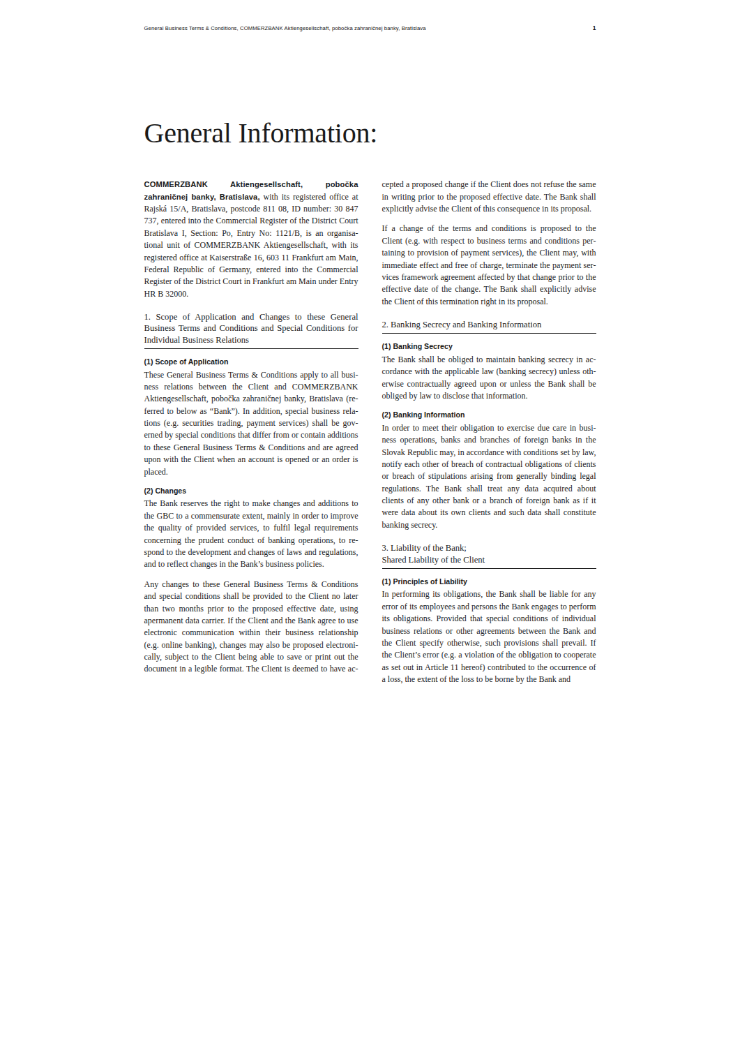General Business Terms & Conditions, COMMERZBANK Aktiengesellschaft, pobočka zahraničnej banky, Bratislava 1
General Information:
COMMERZBANK Aktiengesellschaft, pobočka zahraničnej banky, Bratislava, with its registered office at Rajská 15/A, Bratislava, postcode 811 08, ID number: 30 847 737, entered into the Commercial Register of the District Court Bratislava I, Section: Po, Entry No: 1121/B, is an organisational unit of COMMERZBANK Aktiengesellschaft, with its registered office at Kaiserstraße 16, 603 11 Frankfurt am Main, Federal Republic of Germany, entered into the Commercial Register of the District Court in Frankfurt am Main under Entry HR B 32000.
1. Scope of Application and Changes to these General Business Terms and Conditions and Special Conditions for Individual Business Relations
(1) Scope of Application
These General Business Terms & Conditions apply to all business relations between the Client and COMMERZBANK Aktiengesellschaft, pobočka zahraničnej banky, Bratislava (referred to below as “Bank”). In addition, special business relations (e.g. securities trading, payment services) shall be governed by special conditions that differ from or contain additions to these General Business Terms & Conditions and are agreed upon with the Client when an account is opened or an order is placed.
(2) Changes
The Bank reserves the right to make changes and additions to the GBC to a commensurate extent, mainly in order to improve the quality of provided services, to fulfil legal requirements concerning the prudent conduct of banking operations, to respond to the development and changes of laws and regulations, and to reflect changes in the Bank’s business policies.
Any changes to these General Business Terms & Conditions and special conditions shall be provided to the Client no later than two months prior to the proposed effective date, using apermanent data carrier. If the Client and the Bank agree to use electronic communication within their business relationship (e.g. online banking), changes may also be proposed electronically, subject to the Client being able to save or print out the document in a legible format. The Client is deemed to have accepted a proposed change if the Client does not refuse the same in writing prior to the proposed effective date. The Bank shall explicitly advise the Client of this consequence in its proposal.
If a change of the terms and conditions is proposed to the Client (e.g. with respect to business terms and conditions pertaining to provision of payment services), the Client may, with immediate effect and free of charge, terminate the payment services framework agreement affected by that change prior to the effective date of the change. The Bank shall explicitly advise the Client of this termination right in its proposal.
2. Banking Secrecy and Banking Information
(1) Banking Secrecy
The Bank shall be obliged to maintain banking secrecy in accordance with the applicable law (banking secrecy) unless otherwise contractually agreed upon or unless the Bank shall be obliged by law to disclose that information.
(2) Banking Information
In order to meet their obligation to exercise due care in business operations, banks and branches of foreign banks in the Slovak Republic may, in accordance with conditions set by law, notify each other of breach of contractual obligations of clients or breach of stipulations arising from generally binding legal regulations. The Bank shall treat any data acquired about clients of any other bank or a branch of foreign bank as if it were data about its own clients and such data shall constitute banking secrecy.
3. Liability of the Bank;
Shared Liability of the Client
(1) Principles of Liability
In performing its obligations, the Bank shall be liable for any error of its employees and persons the Bank engages to perform its obligations. Provided that special conditions of individual business relations or other agreements between the Bank and the Client specify otherwise, such provisions shall prevail. If the Client’s error (e.g. a violation of the obligation to cooperate as set out in Article 11 hereof) contributed to the occurrence of a loss, the extent of the loss to be borne by the Bank and